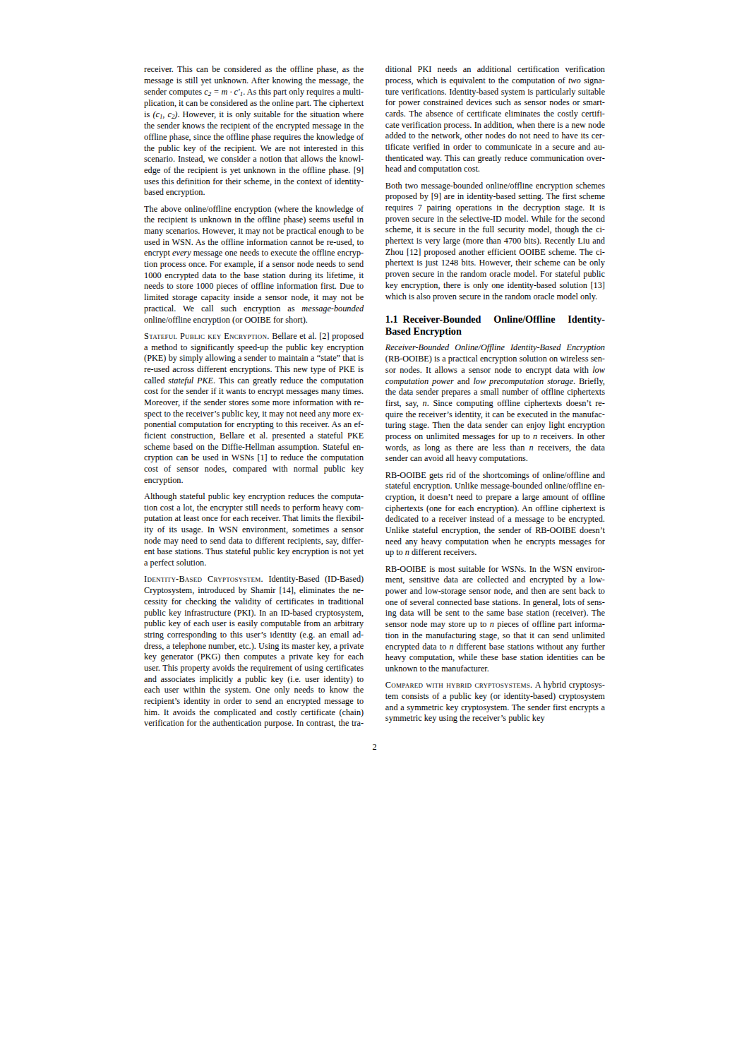receiver. This can be considered as the offline phase, as the message is still yet unknown. After knowing the message, the sender computes c2 = m · c′1. As this part only requires a multiplication, it can be considered as the online part. The ciphertext is (c1, c2). However, it is only suitable for the situation where the sender knows the recipient of the encrypted message in the offline phase, since the offline phase requires the knowledge of the public key of the recipient. We are not interested in this scenario. Instead, we consider a notion that allows the knowledge of the recipient is yet unknown in the offline phase. [9] uses this definition for their scheme, in the context of identity-based encryption.
The above online/offline encryption (where the knowledge of the recipient is unknown in the offline phase) seems useful in many scenarios. However, it may not be practical enough to be used in WSN. As the offline information cannot be re-used, to encrypt every message one needs to execute the offline encryption process once. For example, if a sensor node needs to send 1000 encrypted data to the base station during its lifetime, it needs to store 1000 pieces of offline information first. Due to limited storage capacity inside a sensor node, it may not be practical. We call such encryption as message-bounded online/offline encryption (or OOIBE for short).
Stateful Public key Encryption. Bellare et al. [2] proposed a method to significantly speed-up the public key encryption (PKE) by simply allowing a sender to maintain a “state” that is re-used across different encryptions. This new type of PKE is called stateful PKE. This can greatly reduce the computation cost for the sender if it wants to encrypt messages many times. Moreover, if the sender stores some more information with respect to the receiver’s public key, it may not need any more exponential computation for encrypting to this receiver. As an efficient construction, Bellare et al. presented a stateful PKE scheme based on the Diffie-Hellman assumption. Stateful encryption can be used in WSNs [1] to reduce the computation cost of sensor nodes, compared with normal public key encryption.
Although stateful public key encryption reduces the computation cost a lot, the encrypter still needs to perform heavy computation at least once for each receiver. That limits the flexibility of its usage. In WSN environment, sometimes a sensor node may need to send data to different recipients, say, different base stations. Thus stateful public key encryption is not yet a perfect solution.
Identity-Based Cryptosystem. Identity-Based (ID-Based) Cryptosystem, introduced by Shamir [14], eliminates the necessity for checking the validity of certificates in traditional public key infrastructure (PKI). In an ID-based cryptosystem, public key of each user is easily computable from an arbitrary string corresponding to this user’s identity (e.g. an email address, a telephone number, etc.). Using its master key, a private key generator (PKG) then computes a private key for each user. This property avoids the requirement of using certificates and associates implicitly a public key (i.e. user identity) to each user within the system. One only needs to know the recipient’s identity in order to send an encrypted message to him. It avoids the complicated and costly certificate (chain) verification for the authentication purpose. In contrast, the traditional PKI needs an additional certification verification process, which is equivalent to the computation of two signature verifications. Identity-based system is particularly suitable for power constrained devices such as sensor nodes or smartcards. The absence of certificate eliminates the costly certificate verification process. In addition, when there is a new node added to the network, other nodes do not need to have its certificate verified in order to communicate in a secure and authenticated way. This can greatly reduce communication overhead and computation cost.
Both two message-bounded online/offline encryption schemes proposed by [9] are in identity-based setting. The first scheme requires 7 pairing operations in the decryption stage. It is proven secure in the selective-ID model. While for the second scheme, it is secure in the full security model, though the ciphertext is very large (more than 4700 bits). Recently Liu and Zhou [12] proposed another efficient OOIBE scheme. The ciphertext is just 1248 bits. However, their scheme can be only proven secure in the random oracle model. For stateful public key encryption, there is only one identity-based solution [13] which is also proven secure in the random oracle model only.
1.1 Receiver-Bounded Online/Offline Identity-Based Encryption
Receiver-Bounded Online/Offline Identity-Based Encryption (RB-OOIBE) is a practical encryption solution on wireless sensor nodes. It allows a sensor node to encrypt data with low computation power and low precomputation storage. Briefly, the data sender prepares a small number of offline ciphertexts first, say, n. Since computing offline ciphertexts doesn’t require the receiver’s identity, it can be executed in the manufacturing stage. Then the data sender can enjoy light encryption process on unlimited messages for up to n receivers. In other words, as long as there are less than n receivers, the data sender can avoid all heavy computations.
RB-OOIBE gets rid of the shortcomings of online/offline and stateful encryption. Unlike message-bounded online/offline encryption, it doesn’t need to prepare a large amount of offline ciphertexts (one for each encryption). An offline ciphertext is dedicated to a receiver instead of a message to be encrypted. Unlike stateful encryption, the sender of RB-OOIBE doesn’t need any heavy computation when he encrypts messages for up to n different receivers.
RB-OOIBE is most suitable for WSNs. In the WSN environment, sensitive data are collected and encrypted by a low-power and low-storage sensor node, and then are sent back to one of several connected base stations. In general, lots of sensing data will be sent to the same base station (receiver). The sensor node may store up to n pieces of offline part information in the manufacturing stage, so that it can send unlimited encrypted data to n different base stations without any further heavy computation, while these base station identities can be unknown to the manufacturer.
Compared with hybrid cryptosystems. A hybrid cryptosystem consists of a public key (or identity-based) cryptosystem and a symmetric key cryptosystem. The sender first encrypts a symmetric key using the receiver’s public key
2